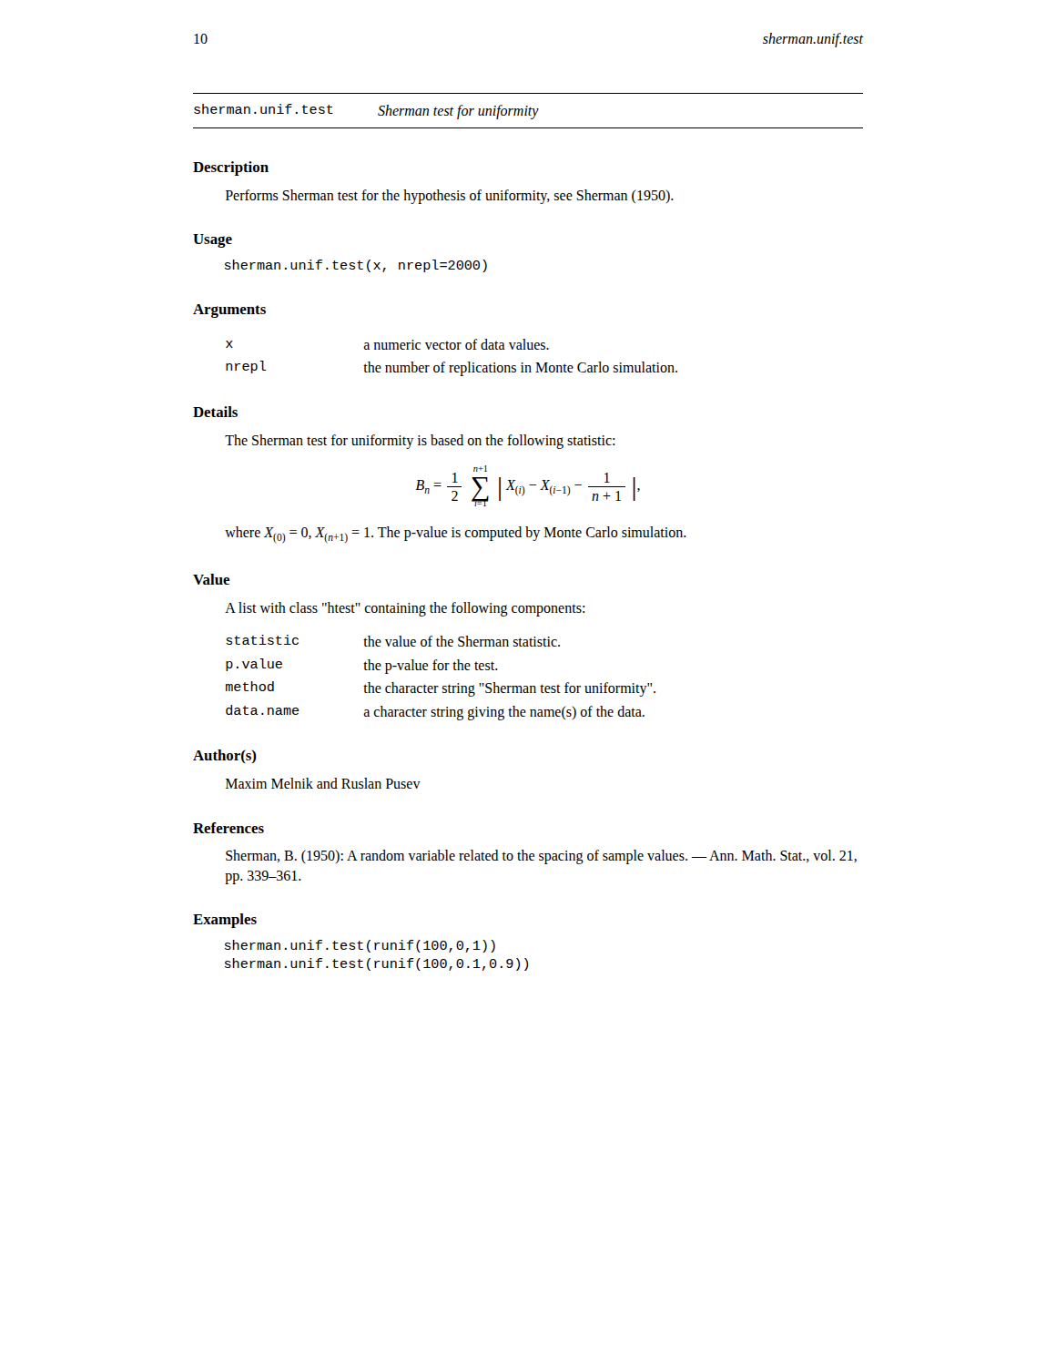10 sherman.unif.test
sherman.unif.test Sherman test for uniformity
Description
Performs Sherman test for the hypothesis of uniformity, see Sherman (1950).
Usage
sherman.unif.test(x, nrepl=2000)
Arguments
x
a numeric vector of data values.
nrepl
the number of replications in Monte Carlo simulation.
Details
The Sherman test for uniformity is based on the following statistic:
Bn = 12 n+1∑i=1 | X(i) − X(i−1) − 1 n + 1 |,
where X(0) = 0, X(n+1) = 1. The p-value is computed by Monte Carlo simulation.
Value
A list with class "htest" containing the following components:
statistic
the value of the Sherman statistic.
p.value
the p-value for the test.
method
the character string "Sherman test for uniformity".
data.name
a character string giving the name(s) of the data.
Author(s)
Maxim Melnik and Ruslan Pusev
References
Sherman, B. (1950): A random variable related to the spacing of sample values. — Ann. Math. Stat., vol. 21, pp. 339–361.
Examples
sherman.unif.test(runif(100,0,1))
sherman.unif.test(runif(100,0.1,0.9))